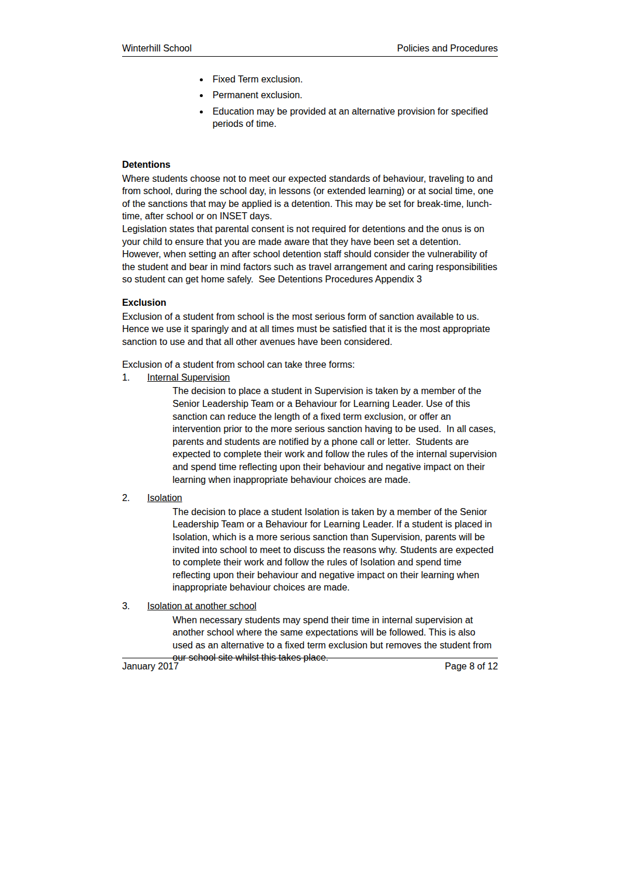Winterhill School
Policies and Procedures
Fixed Term exclusion.
Permanent exclusion.
Education may be provided at an alternative provision for specified periods of time.
Detentions
Where students choose not to meet our expected standards of behaviour, traveling to and from school, during the school day, in lessons (or extended learning) or at social time, one of the sanctions that may be applied is a detention. This may be set for break-time, lunch-time, after school or on INSET days.
Legislation states that parental consent is not required for detentions and the onus is on your child to ensure that you are made aware that they have been set a detention. However, when setting an after school detention staff should consider the vulnerability of the student and bear in mind factors such as travel arrangement and caring responsibilities so student can get home safely. See Detentions Procedures Appendix 3
Exclusion
Exclusion of a student from school is the most serious form of sanction available to us. Hence we use it sparingly and at all times must be satisfied that it is the most appropriate sanction to use and that all other avenues have been considered.
Exclusion of a student from school can take three forms:
Internal Supervision
The decision to place a student in Supervision is taken by a member of the Senior Leadership Team or a Behaviour for Learning Leader. Use of this sanction can reduce the length of a fixed term exclusion, or offer an intervention prior to the more serious sanction having to be used. In all cases, parents and students are notified by a phone call or letter. Students are expected to complete their work and follow the rules of the internal supervision and spend time reflecting upon their behaviour and negative impact on their learning when inappropriate behaviour choices are made.
Isolation
The decision to place a student Isolation is taken by a member of the Senior Leadership Team or a Behaviour for Learning Leader. If a student is placed in Isolation, which is a more serious sanction than Supervision, parents will be invited into school to meet to discuss the reasons why. Students are expected to complete their work and follow the rules of Isolation and spend time reflecting upon their behaviour and negative impact on their learning when inappropriate behaviour choices are made.
Isolation at another school
When necessary students may spend their time in internal supervision at another school where the same expectations will be followed. This is also used as an alternative to a fixed term exclusion but removes the student from our school site whilst this takes place.
January 2017
Page 8 of 12